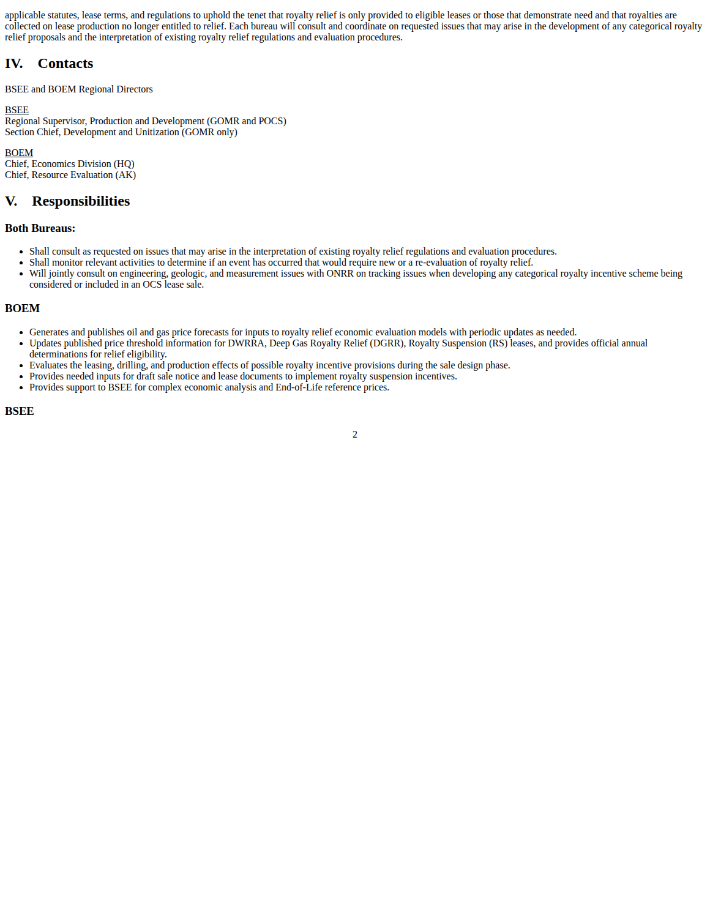applicable statutes, lease terms, and regulations to uphold the tenet that royalty relief is only provided to eligible leases or those that demonstrate need and that royalties are collected on lease production no longer entitled to relief. Each bureau will consult and coordinate on requested issues that may arise in the development of any categorical royalty relief proposals and the interpretation of existing royalty relief regulations and evaluation procedures.
IV. Contacts
BSEE and BOEM Regional Directors
BSEE
Regional Supervisor, Production and Development (GOMR and POCS)
Section Chief, Development and Unitization (GOMR only)
BOEM
Chief, Economics Division (HQ)
Chief, Resource Evaluation (AK)
V. Responsibilities
Both Bureaus:
Shall consult as requested on issues that may arise in the interpretation of existing royalty relief regulations and evaluation procedures.
Shall monitor relevant activities to determine if an event has occurred that would require new or a re-evaluation of royalty relief.
Will jointly consult on engineering, geologic, and measurement issues with ONRR on tracking issues when developing any categorical royalty incentive scheme being considered or included in an OCS lease sale.
BOEM
Generates and publishes oil and gas price forecasts for inputs to royalty relief economic evaluation models with periodic updates as needed.
Updates published price threshold information for DWRRA, Deep Gas Royalty Relief (DGRR), Royalty Suspension (RS) leases, and provides official annual determinations for relief eligibility.
Evaluates the leasing, drilling, and production effects of possible royalty incentive provisions during the sale design phase.
Provides needed inputs for draft sale notice and lease documents to implement royalty suspension incentives.
Provides support to BSEE for complex economic analysis and End-of-Life reference prices.
BSEE
2